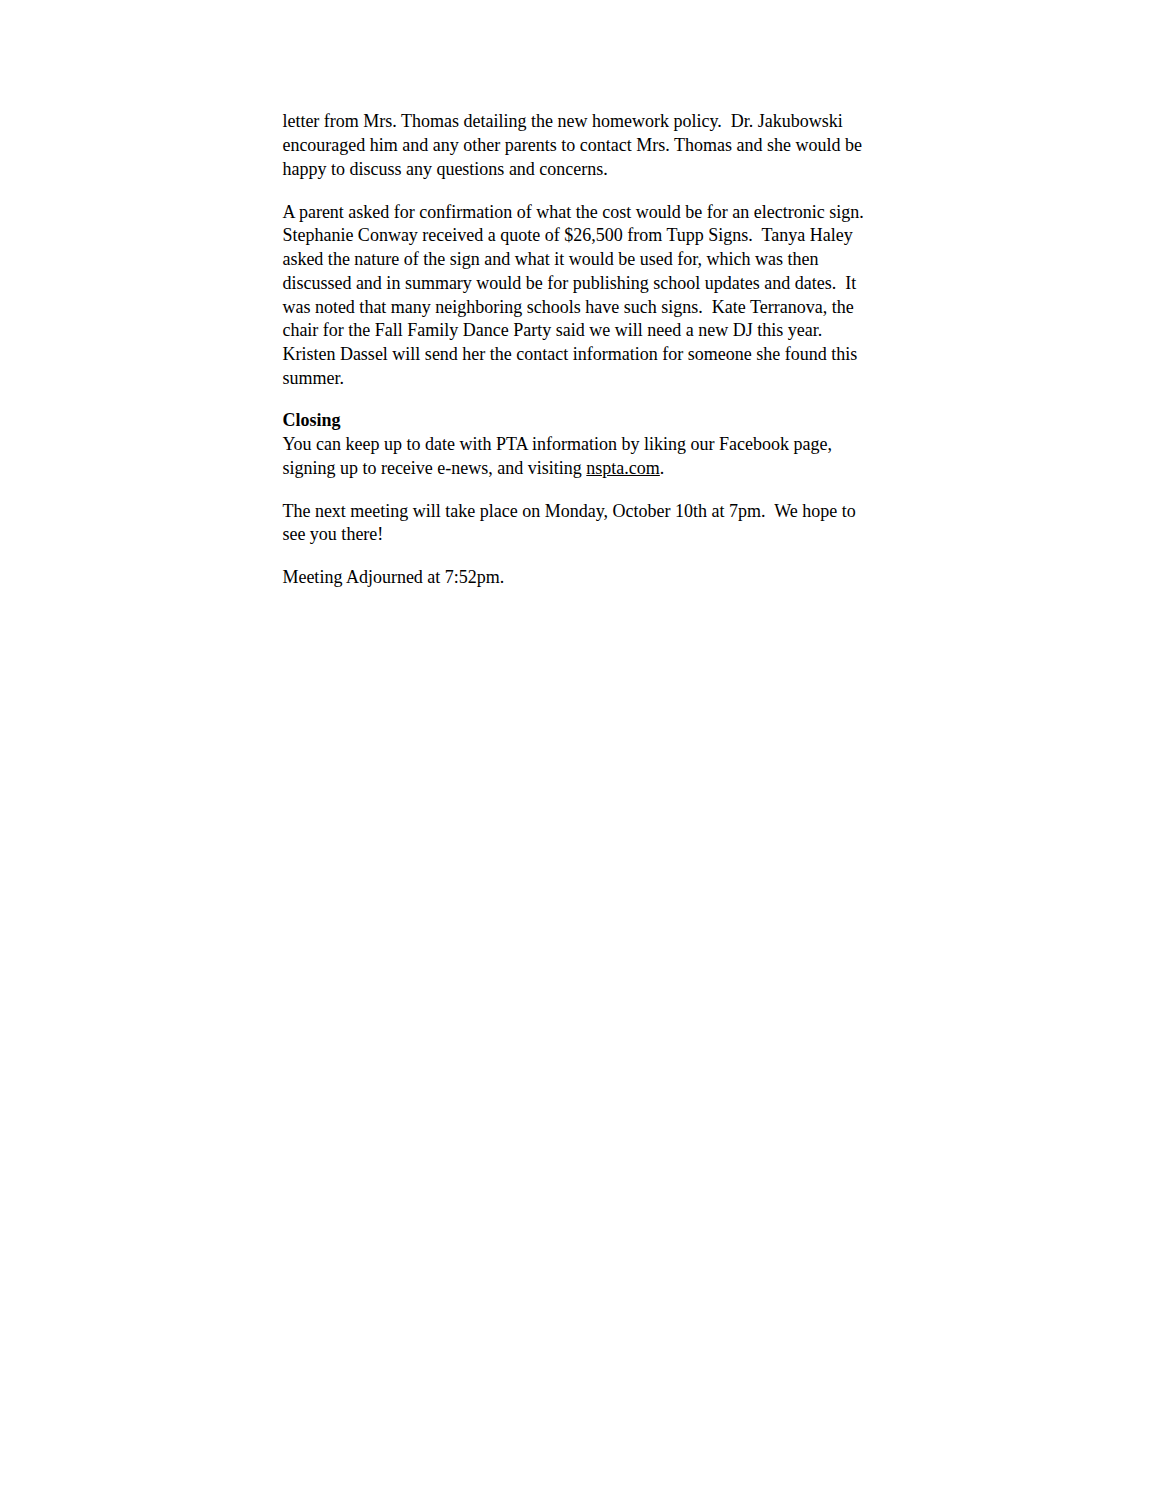letter from Mrs. Thomas detailing the new homework policy. Dr. Jakubowski encouraged him and any other parents to contact Mrs. Thomas and she would be happy to discuss any questions and concerns.
A parent asked for confirmation of what the cost would be for an electronic sign. Stephanie Conway received a quote of $26,500 from Tupp Signs. Tanya Haley asked the nature of the sign and what it would be used for, which was then discussed and in summary would be for publishing school updates and dates. It was noted that many neighboring schools have such signs. Kate Terranova, the chair for the Fall Family Dance Party said we will need a new DJ this year. Kristen Dassel will send her the contact information for someone she found this summer.
Closing
You can keep up to date with PTA information by liking our Facebook page, signing up to receive e-news, and visiting nspta.com.
The next meeting will take place on Monday, October 10th at 7pm. We hope to see you there!
Meeting Adjourned at 7:52pm.